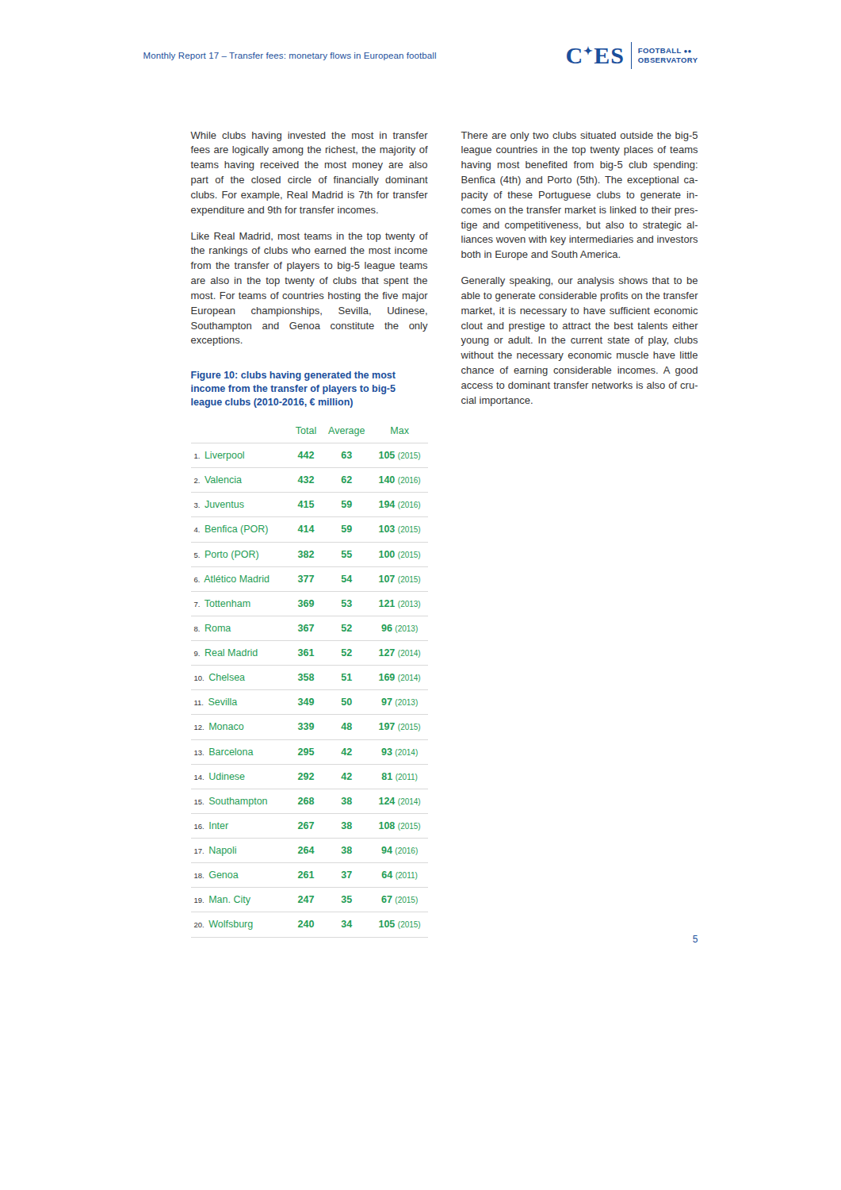Monthly Report 17 – Transfer fees: monetary flows in European football
C✦ES
FOOTBALL ●●
OBSERVATORY
While clubs having invested the most in transfer fees are logically among the richest, the majority of teams having received the most money are also part of the closed circle of financially dominant clubs. For example, Real Madrid is 7th for transfer expenditure and 9th for transfer incomes.
Like Real Madrid, most teams in the top twenty of the rankings of clubs who earned the most income from the transfer of players to big-5 league teams are also in the top twenty of clubs that spent the most. For teams of countries hosting the five major European championships, Sevilla, Udinese, Southampton and Genoa constitute the only exceptions.
Figure 10: clubs having generated the most income from the transfer of players to big-5 league clubs (2010-2016, € million)
| | Total | Average | Max |
| --- | --- | --- | --- |
| 1. Liverpool | 442 | 63 | 105 (2015) |
| 2. Valencia | 432 | 62 | 140 (2016) |
| 3. Juventus | 415 | 59 | 194 (2016) |
| 4. Benfica (POR) | 414 | 59 | 103 (2015) |
| 5. Porto (POR) | 382 | 55 | 100 (2015) |
| 6. Atlético Madrid | 377 | 54 | 107 (2015) |
| 7. Tottenham | 369 | 53 | 121 (2013) |
| 8. Roma | 367 | 52 | 96 (2013) |
| 9. Real Madrid | 361 | 52 | 127 (2014) |
| 10. Chelsea | 358 | 51 | 169 (2014) |
| 11. Sevilla | 349 | 50 | 97 (2013) |
| 12. Monaco | 339 | 48 | 197 (2015) |
| 13. Barcelona | 295 | 42 | 93 (2014) |
| 14. Udinese | 292 | 42 | 81 (2011) |
| 15. Southampton | 268 | 38 | 124 (2014) |
| 16. Inter | 267 | 38 | 108 (2015) |
| 17. Napoli | 264 | 38 | 94 (2016) |
| 18. Genoa | 261 | 37 | 64 (2011) |
| 19. Man. City | 247 | 35 | 67 (2015) |
| 20. Wolfsburg | 240 | 34 | 105 (2015) |
There are only two clubs situated outside the big-5 league countries in the top twenty places of teams having most benefited from big-5 club spending: Benfica (4th) and Porto (5th). The exceptional capacity of these Portuguese clubs to generate incomes on the transfer market is linked to their prestige and competitiveness, but also to strategic alliances woven with key intermediaries and investors both in Europe and South America.
Generally speaking, our analysis shows that to be able to generate considerable profits on the transfer market, it is necessary to have sufficient economic clout and prestige to attract the best talents either young or adult. In the current state of play, clubs without the necessary economic muscle have little chance of earning considerable incomes. A good access to dominant transfer networks is also of crucial importance.
5